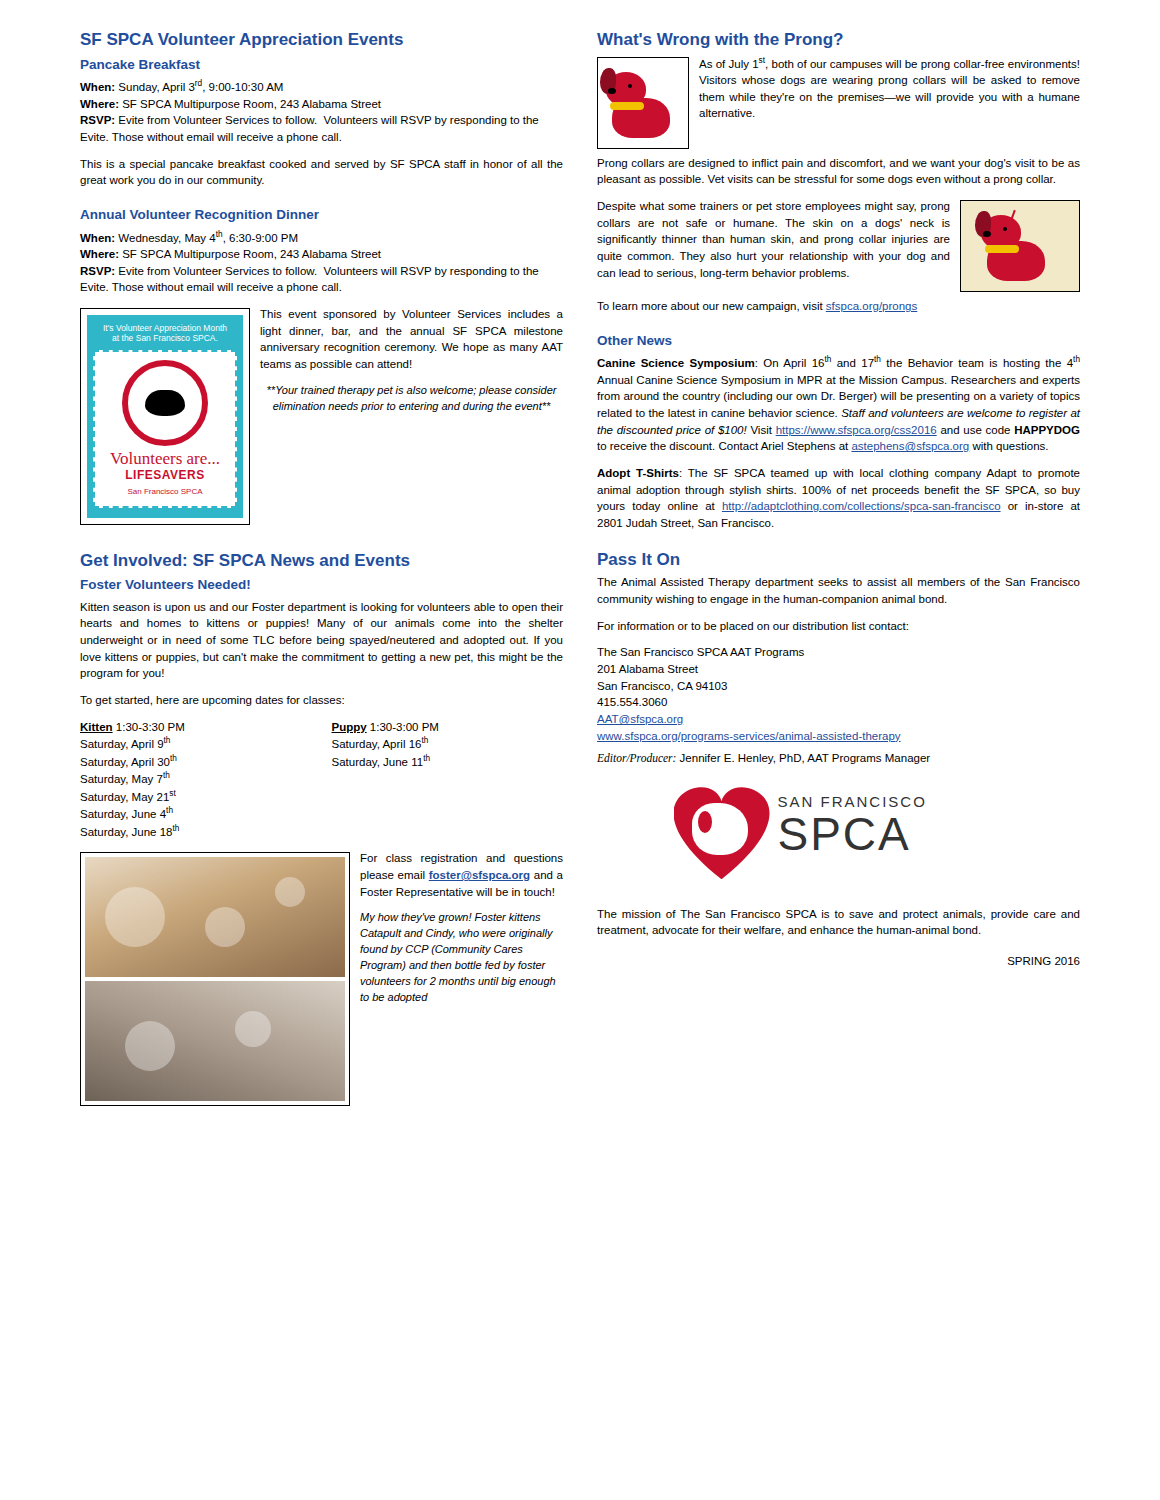SF SPCA Volunteer Appreciation Events
Pancake Breakfast
When: Sunday, April 3rd, 9:00-10:30 AM
Where: SF SPCA Multipurpose Room, 243 Alabama Street
RSVP: Evite from Volunteer Services to follow. Volunteers will RSVP by responding to the Evite. Those without email will receive a phone call.
This is a special pancake breakfast cooked and served by SF SPCA staff in honor of all the great work you do in our community.
Annual Volunteer Recognition Dinner
When: Wednesday, May 4th, 6:30-9:00 PM
Where: SF SPCA Multipurpose Room, 243 Alabama Street
RSVP: Evite from Volunteer Services to follow. Volunteers will RSVP by responding to the Evite. Those without email will receive a phone call.
It's Volunteer Appreciation Month
at the San Francisco SPCA.
Volunteers are...
LIFESAVERS
San Francisco SPCA
This event sponsored by Volunteer Services includes a light dinner, bar, and the annual SF SPCA milestone anniversary recognition ceremony. We hope as many AAT teams as possible can attend!
**Your trained therapy pet is also welcome; please consider elimination needs prior to entering and during the event**
Get Involved: SF SPCA News and Events
Foster Volunteers Needed!
Kitten season is upon us and our Foster department is looking for volunteers able to open their hearts and homes to kittens or puppies! Many of our animals come into the shelter underweight or in need of some TLC before being spayed/neutered and adopted out. If you love kittens or puppies, but can't make the commitment to getting a new pet, this might be the program for you!
To get started, here are upcoming dates for classes:
Kitten 1:30-3:30 PM
Saturday, April 9th
Saturday, April 30th
Saturday, May 7th
Saturday, May 21st
Saturday, June 4th
Saturday, June 18th
Puppy 1:30-3:00 PM
Saturday, April 16th
Saturday, June 11th
For class registration and questions please email foster@sfspca.org and a Foster Representative will be in touch!
My how they've grown! Foster kittens Catapult and Cindy, who were originally found by CCP (Community Cares Program) and then bottle fed by foster volunteers for 2 months until big enough to be adopted
What's Wrong with the Prong?
As of July 1st, both of our campuses will be prong collar-free environments! Visitors whose dogs are wearing prong collars will be asked to remove them while they're on the premises—we will provide you with a humane alternative.
Prong collars are designed to inflict pain and discomfort, and we want your dog's visit to be as pleasant as possible. Vet visits can be stressful for some dogs even without a prong collar.
Despite what some trainers or pet store employees might say, prong collars are not safe or humane. The skin on a dogs' neck is significantly thinner than human skin, and prong collar injuries are quite common. They also hurt your relationship with your dog and can lead to serious, long-term behavior problems.
To learn more about our new campaign, visit sfspca.org/prongs
Other News
Canine Science Symposium: On April 16th and 17th the Behavior team is hosting the 4th Annual Canine Science Symposium in MPR at the Mission Campus. Researchers and experts from around the country (including our own Dr. Berger) will be presenting on a variety of topics related to the latest in canine behavior science. Staff and volunteers are welcome to register at the discounted price of $100! Visit https://www.sfspca.org/css2016 and use code HAPPYDOG to receive the discount. Contact Ariel Stephens at astephens@sfspca.org with questions.
Adopt T-Shirts: The SF SPCA teamed up with local clothing company Adapt to promote animal adoption through stylish shirts. 100% of net proceeds benefit the SF SPCA, so buy yours today online at http://adaptclothing.com/collections/spca-san-francisco or in-store at 2801 Judah Street, San Francisco.
Pass It On
The Animal Assisted Therapy department seeks to assist all members of the San Francisco community wishing to engage in the human-companion animal bond.
For information or to be placed on our distribution list contact:
The San Francisco SPCA AAT Programs
201 Alabama Street
San Francisco, CA 94103
415.554.3060
AAT@sfspca.org
www.sfspca.org/programs-services/animal-assisted-therapy
Editor/Producer: Jennifer E. Henley, PhD, AAT Programs Manager
SAN FRANCISCO
SPCA
The mission of The San Francisco SPCA is to save and protect animals, provide care and treatment, advocate for their welfare, and enhance the human-animal bond.
SPRING 2016